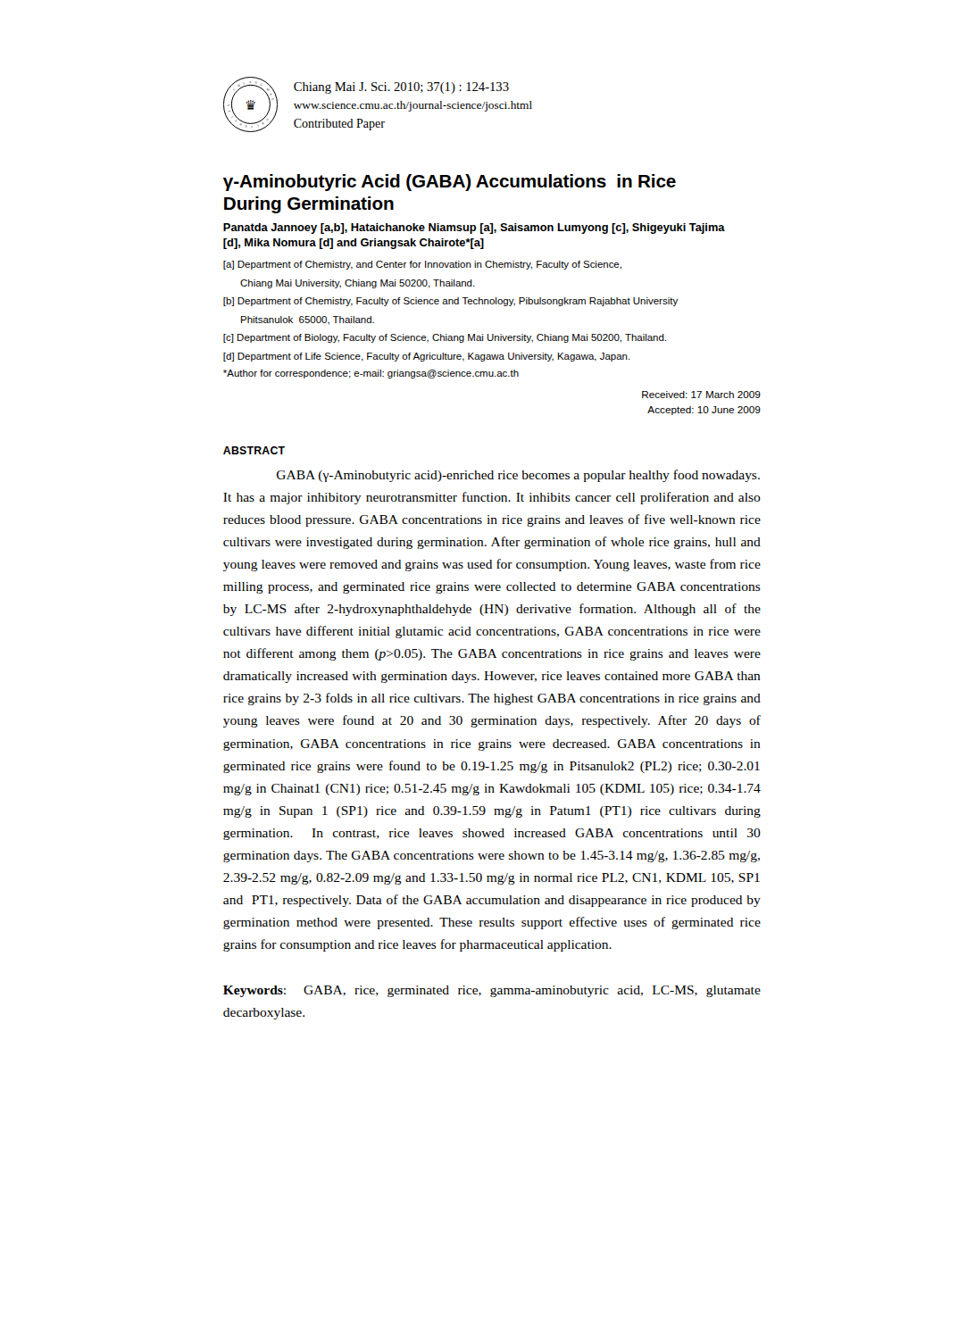C H I A N G M A I U N I V E R S I T Y
♛
Chiang Mai J. Sci. 2010; 37(1) : 124-133
www.science.cmu.ac.th/journal-science/josci.html
Contributed Paper
γ-Aminobutyric Acid (GABA) Accumulations in Rice
During Germination
Panatda Jannoey [a,b], Hataichanoke Niamsup [a], Saisamon Lumyong [c], Shigeyuki Tajima
[d], Mika Nomura [d] and Griangsak Chairote*[a]
[a] Department of Chemistry, and Center for Innovation in Chemistry, Faculty of Science,
Chiang Mai University, Chiang Mai 50200, Thailand.
[b] Department of Chemistry, Faculty of Science and Technology, Pibulsongkram Rajabhat University
Phitsanulok 65000, Thailand.
[c] Department of Biology, Faculty of Science, Chiang Mai University, Chiang Mai 50200, Thailand.
[d] Department of Life Science, Faculty of Agriculture, Kagawa University, Kagawa, Japan.
*Author for correspondence; e-mail: griangsa@science.cmu.ac.th
Received: 17 March 2009
Accepted: 10 June 2009
ABSTRACT
GABA (γ-Aminobutyric acid)-enriched rice becomes a popular healthy food nowadays. It has a major inhibitory neurotransmitter function. It inhibits cancer cell proliferation and also reduces blood pressure. GABA concentrations in rice grains and leaves of five well-known rice cultivars were investigated during germination. After germination of whole rice grains, hull and young leaves were removed and grains was used for consumption. Young leaves, waste from rice milling process, and germinated rice grains were collected to determine GABA concentrations by LC-MS after 2-hydroxynaphthaldehyde (HN) derivative formation. Although all of the cultivars have different initial glutamic acid concentrations, GABA concentrations in rice were not different among them (p>0.05). The GABA concentrations in rice grains and leaves were dramatically increased with germination days. However, rice leaves contained more GABA than rice grains by 2-3 folds in all rice cultivars. The highest GABA concentrations in rice grains and young leaves were found at 20 and 30 germination days, respectively. After 20 days of germination, GABA concentrations in rice grains were decreased. GABA concentrations in germinated rice grains were found to be 0.19-1.25 mg/g in Pitsanulok2 (PL2) rice; 0.30-2.01 mg/g in Chainat1 (CN1) rice; 0.51-2.45 mg/g in Kawdokmali 105 (KDML 105) rice; 0.34-1.74 mg/g in Supan 1 (SP1) rice and 0.39-1.59 mg/g in Patum1 (PT1) rice cultivars during germination. In contrast, rice leaves showed increased GABA concentrations until 30 germination days. The GABA concentrations were shown to be 1.45-3.14 mg/g, 1.36-2.85 mg/g, 2.39-2.52 mg/g, 0.82-2.09 mg/g and 1.33-1.50 mg/g in normal rice PL2, CN1, KDML 105, SP1 and PT1, respectively. Data of the GABA accumulation and disappearance in rice produced by germination method were presented. These results support effective uses of germinated rice grains for consumption and rice leaves for pharmaceutical application.
Keywords: GABA, rice, germinated rice, gamma-aminobutyric acid, LC-MS, glutamate decarboxylase.